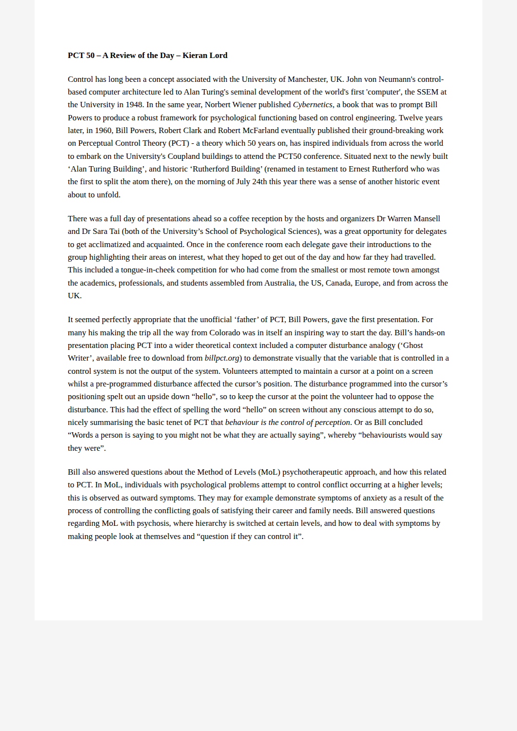PCT 50 – A Review of the Day – Kieran Lord
Control has long been a concept associated with the University of Manchester, UK. John von Neumann's control-based computer architecture led to Alan Turing's seminal development of the world's first 'computer', the SSEM at the University in 1948. In the same year, Norbert Wiener published Cybernetics, a book that was to prompt Bill Powers to produce a robust framework for psychological functioning based on control engineering. Twelve years later, in 1960, Bill Powers, Robert Clark and Robert McFarland eventually published their ground-breaking work on Perceptual Control Theory (PCT) - a theory which 50 years on, has inspired individuals from across the world to embark on the University's Coupland buildings to attend the PCT50 conference. Situated next to the newly built ‘Alan Turing Building’, and historic ‘Rutherford Building’ (renamed in testament to Ernest Rutherford who was the first to split the atom there), on the morning of July 24th this year there was a sense of another historic event about to unfold.
There was a full day of presentations ahead so a coffee reception by the hosts and organizers Dr Warren Mansell and Dr Sara Tai (both of the University’s School of Psychological Sciences), was a great opportunity for delegates to get acclimatized and acquainted. Once in the conference room each delegate gave their introductions to the group highlighting their areas on interest, what they hoped to get out of the day and how far they had travelled. This included a tongue-in-cheek competition for who had come from the smallest or most remote town amongst the academics, professionals, and students assembled from Australia, the US, Canada, Europe, and from across the UK.
It seemed perfectly appropriate that the unofficial ‘father’ of PCT, Bill Powers, gave the first presentation. For many his making the trip all the way from Colorado was in itself an inspiring way to start the day. Bill’s hands-on presentation placing PCT into a wider theoretical context included a computer disturbance analogy (‘Ghost Writer’, available free to download from billpct.org) to demonstrate visually that the variable that is controlled in a control system is not the output of the system. Volunteers attempted to maintain a cursor at a point on a screen whilst a pre-programmed disturbance affected the cursor’s position. The disturbance programmed into the cursor’s positioning spelt out an upside down “hello”, so to keep the cursor at the point the volunteer had to oppose the disturbance. This had the effect of spelling the word “hello” on screen without any conscious attempt to do so, nicely summarising the basic tenet of PCT that behaviour is the control of perception. Or as Bill concluded “Words a person is saying to you might not be what they are actually saying”, whereby “behaviourists would say they were”.
Bill also answered questions about the Method of Levels (MoL) psychotherapeutic approach, and how this related to PCT. In MoL, individuals with psychological problems attempt to control conflict occurring at a higher levels; this is observed as outward symptoms. They may for example demonstrate symptoms of anxiety as a result of the process of controlling the conflicting goals of satisfying their career and family needs. Bill answered questions regarding MoL with psychosis, where hierarchy is switched at certain levels, and how to deal with symptoms by making people look at themselves and “question if they can control it”.